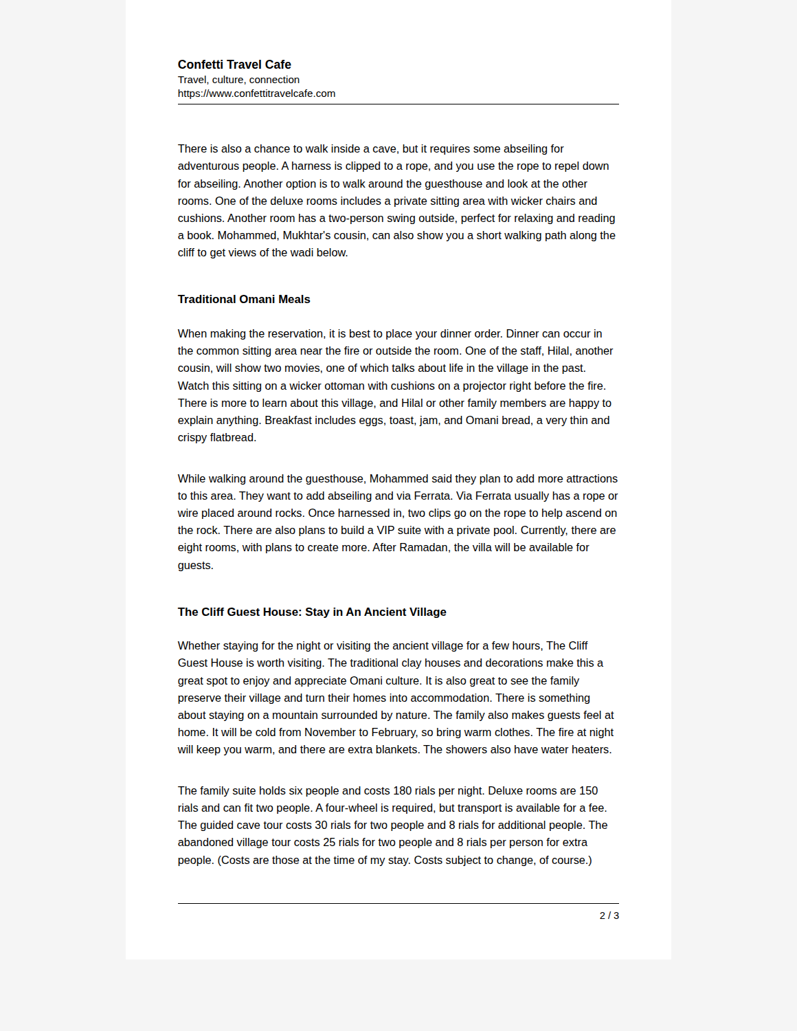Confetti Travel Cafe
Travel, culture, connection
https://www.confettitravelcafe.com
There is also a chance to walk inside a cave, but it requires some abseiling for adventurous people. A harness is clipped to a rope, and you use the rope to repel down for abseiling. Another option is to walk around the guesthouse and look at the other rooms. One of the deluxe rooms includes a private sitting area with wicker chairs and cushions. Another room has a two-person swing outside, perfect for relaxing and reading a book. Mohammed, Mukhtar's cousin, can also show you a short walking path along the cliff to get views of the wadi below.
Traditional Omani Meals
When making the reservation, it is best to place your dinner order. Dinner can occur in the common sitting area near the fire or outside the room. One of the staff, Hilal, another cousin, will show two movies, one of which talks about life in the village in the past. Watch this sitting on a wicker ottoman with cushions on a projector right before the fire. There is more to learn about this village, and Hilal or other family members are happy to explain anything. Breakfast includes eggs, toast, jam, and Omani bread, a very thin and crispy flatbread.
While walking around the guesthouse, Mohammed said they plan to add more attractions to this area. They want to add abseiling and via Ferrata. Via Ferrata usually has a rope or wire placed around rocks. Once harnessed in, two clips go on the rope to help ascend on the rock. There are also plans to build a VIP suite with a private pool. Currently, there are eight rooms, with plans to create more. After Ramadan, the villa will be available for guests.
The Cliff Guest House: Stay in An Ancient Village
Whether staying for the night or visiting the ancient village for a few hours, The Cliff Guest House is worth visiting. The traditional clay houses and decorations make this a great spot to enjoy and appreciate Omani culture. It is also great to see the family preserve their village and turn their homes into accommodation. There is something about staying on a mountain surrounded by nature. The family also makes guests feel at home. It will be cold from November to February, so bring warm clothes. The fire at night will keep you warm, and there are extra blankets. The showers also have water heaters.
The family suite holds six people and costs 180 rials per night. Deluxe rooms are 150 rials and can fit two people. A four-wheel is required, but transport is available for a fee. The guided cave tour costs 30 rials for two people and 8 rials for additional people. The abandoned village tour costs 25 rials for two people and 8 rials per person for extra people. (Costs are those at the time of my stay. Costs subject to change, of course.)
2 / 3